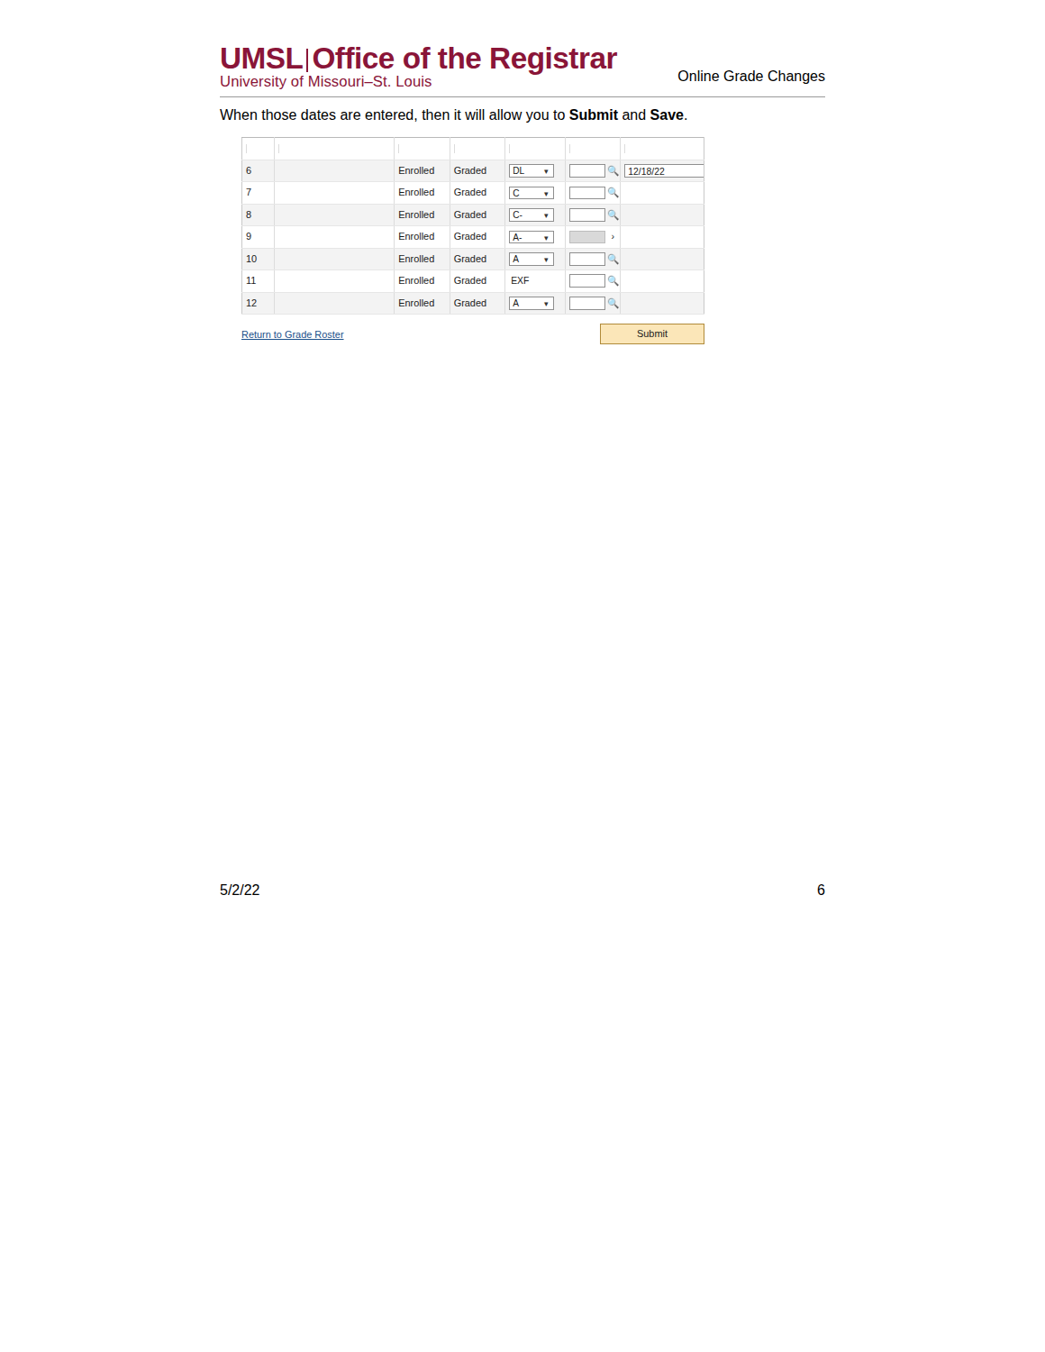UMSL Office of the Registrar University of Missouri–St. Louis
Online Grade Changes
When those dates are entered, then it will allow you to Submit and Save.
| 6 | | Enrolled | Graded | DL ▾ | 🔍 | 12/18/22 |
| 7 | | Enrolled | Graded | C ▾ | 🔍 | |
| 8 | | Enrolled | Graded | C- ▾ | 🔍 | |
| 9 | | Enrolled | Graded | A- ▾ | › | |
| 10 | | Enrolled | Graded | A ▾ | 🔍 | |
| 11 | | Enrolled | Graded | EXF | 🔍 | |
| 12 | | Enrolled | Graded | A ▾ | 🔍 | |
Return to Grade Roster Submit
5/2/22 6